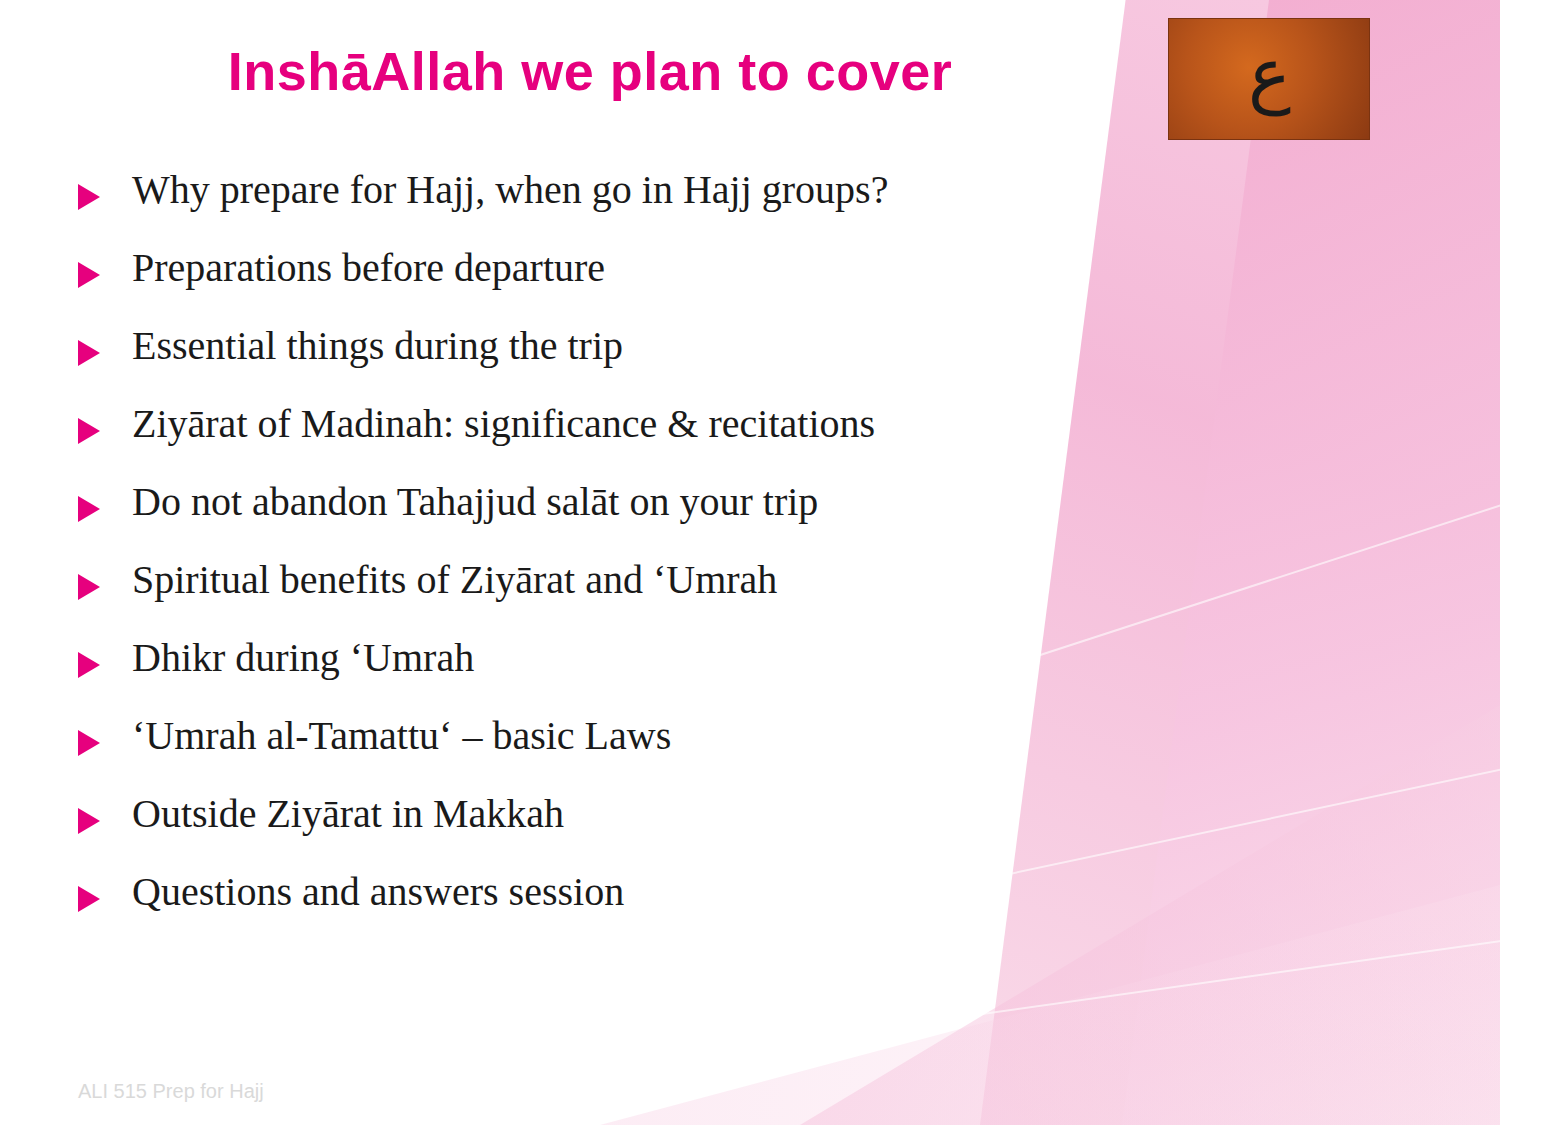InshāAllah we plan to cover
ع
Why prepare for Hajj, when go in Hajj groups?
Preparations before departure
Essential things during the trip
Ziyārat of Madinah: significance & recitations
Do not abandon Tahajjud salāt on your trip
Spiritual benefits of Ziyārat and ‘Umrah
Dhikr during ‘Umrah
‘Umrah al-Tamattu‘ – basic Laws
Outside Ziyārat in Makkah
Questions and answers session
ALI 515 Prep for Hajj